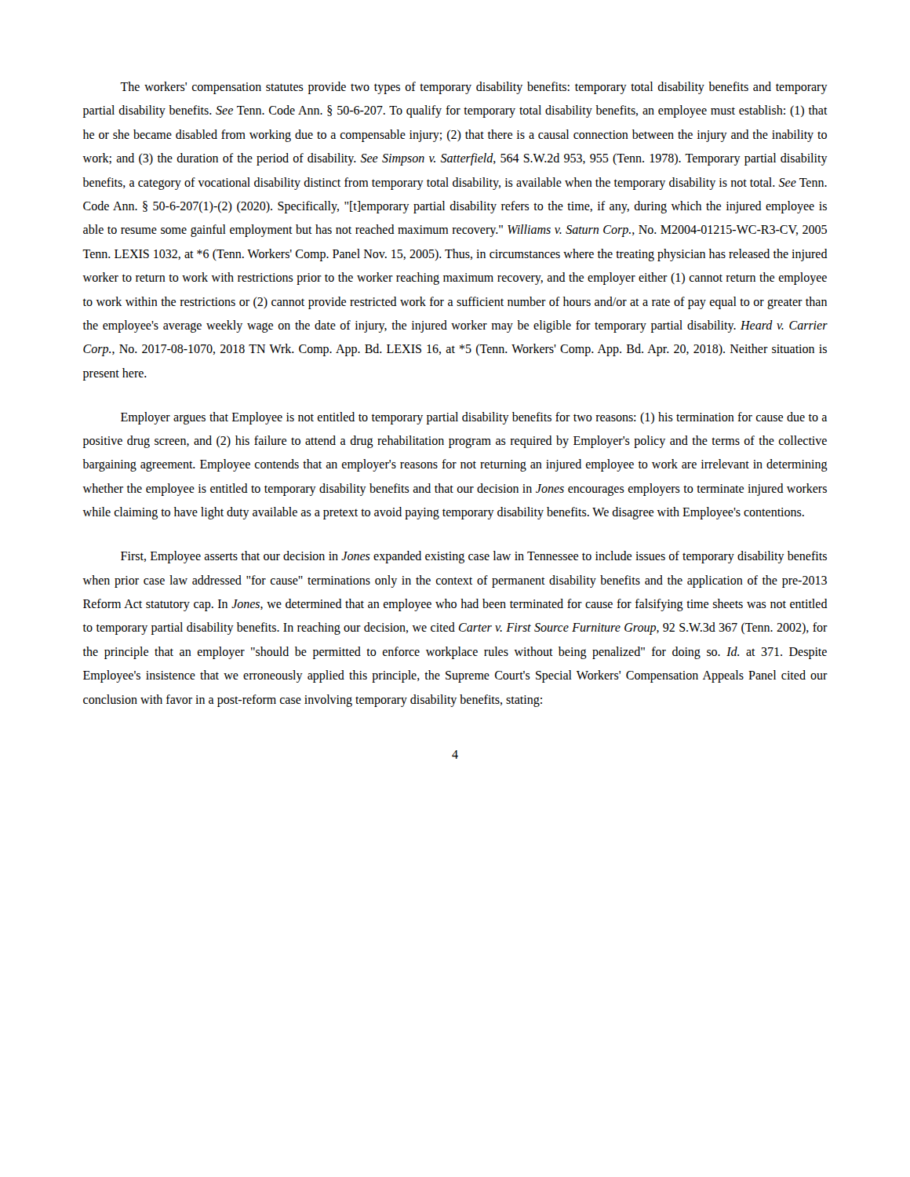The workers' compensation statutes provide two types of temporary disability benefits: temporary total disability benefits and temporary partial disability benefits. See Tenn. Code Ann. § 50-6-207. To qualify for temporary total disability benefits, an employee must establish: (1) that he or she became disabled from working due to a compensable injury; (2) that there is a causal connection between the injury and the inability to work; and (3) the duration of the period of disability. See Simpson v. Satterfield, 564 S.W.2d 953, 955 (Tenn. 1978). Temporary partial disability benefits, a category of vocational disability distinct from temporary total disability, is available when the temporary disability is not total. See Tenn. Code Ann. § 50-6-207(1)-(2) (2020). Specifically, "[t]emporary partial disability refers to the time, if any, during which the injured employee is able to resume some gainful employment but has not reached maximum recovery." Williams v. Saturn Corp., No. M2004-01215-WC-R3-CV, 2005 Tenn. LEXIS 1032, at *6 (Tenn. Workers' Comp. Panel Nov. 15, 2005). Thus, in circumstances where the treating physician has released the injured worker to return to work with restrictions prior to the worker reaching maximum recovery, and the employer either (1) cannot return the employee to work within the restrictions or (2) cannot provide restricted work for a sufficient number of hours and/or at a rate of pay equal to or greater than the employee's average weekly wage on the date of injury, the injured worker may be eligible for temporary partial disability. Heard v. Carrier Corp., No. 2017-08-1070, 2018 TN Wrk. Comp. App. Bd. LEXIS 16, at *5 (Tenn. Workers' Comp. App. Bd. Apr. 20, 2018). Neither situation is present here.
Employer argues that Employee is not entitled to temporary partial disability benefits for two reasons: (1) his termination for cause due to a positive drug screen, and (2) his failure to attend a drug rehabilitation program as required by Employer's policy and the terms of the collective bargaining agreement. Employee contends that an employer's reasons for not returning an injured employee to work are irrelevant in determining whether the employee is entitled to temporary disability benefits and that our decision in Jones encourages employers to terminate injured workers while claiming to have light duty available as a pretext to avoid paying temporary disability benefits. We disagree with Employee's contentions.
First, Employee asserts that our decision in Jones expanded existing case law in Tennessee to include issues of temporary disability benefits when prior case law addressed "for cause" terminations only in the context of permanent disability benefits and the application of the pre-2013 Reform Act statutory cap. In Jones, we determined that an employee who had been terminated for cause for falsifying time sheets was not entitled to temporary partial disability benefits. In reaching our decision, we cited Carter v. First Source Furniture Group, 92 S.W.3d 367 (Tenn. 2002), for the principle that an employer "should be permitted to enforce workplace rules without being penalized" for doing so. Id. at 371. Despite Employee's insistence that we erroneously applied this principle, the Supreme Court's Special Workers' Compensation Appeals Panel cited our conclusion with favor in a post-reform case involving temporary disability benefits, stating:
4